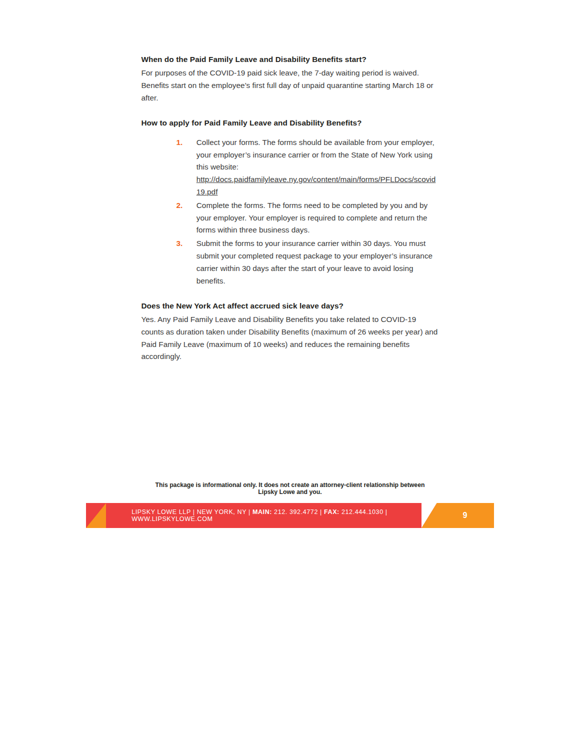When do the Paid Family Leave and Disability Benefits start?
For purposes of the COVID-19 paid sick leave, the 7-day waiting period is waived. Benefits start on the employee’s first full day of unpaid quarantine starting March 18 or after.
How to apply for Paid Family Leave and Disability Benefits?
Collect your forms. The forms should be available from your employer, your employer’s insurance carrier or from the State of New York using this website:
http://docs.paidfamilyleave.ny.gov/content/main/forms/PFLDocs/scovid19.pdf
Complete the forms. The forms need to be completed by you and by your employer. Your employer is required to complete and return the forms within three business days.
Submit the forms to your insurance carrier within 30 days. You must submit your completed request package to your employer’s insurance carrier within 30 days after the start of your leave to avoid losing benefits.
Does the New York Act affect accrued sick leave days?
Yes. Any Paid Family Leave and Disability Benefits you take related to COVID-19 counts as duration taken under Disability Benefits (maximum of 26 weeks per year) and Paid Family Leave (maximum of 10 weeks) and reduces the remaining benefits accordingly.
This package is informational only. It does not create an attorney-client relationship between Lipsky Lowe and you.
LIPSKY LOWE LLP | NEW YORK, NY | MAIN: 212. 392.4772 | FAX: 212.444.1030 | WWW.LIPSKYLOWE.COM
9